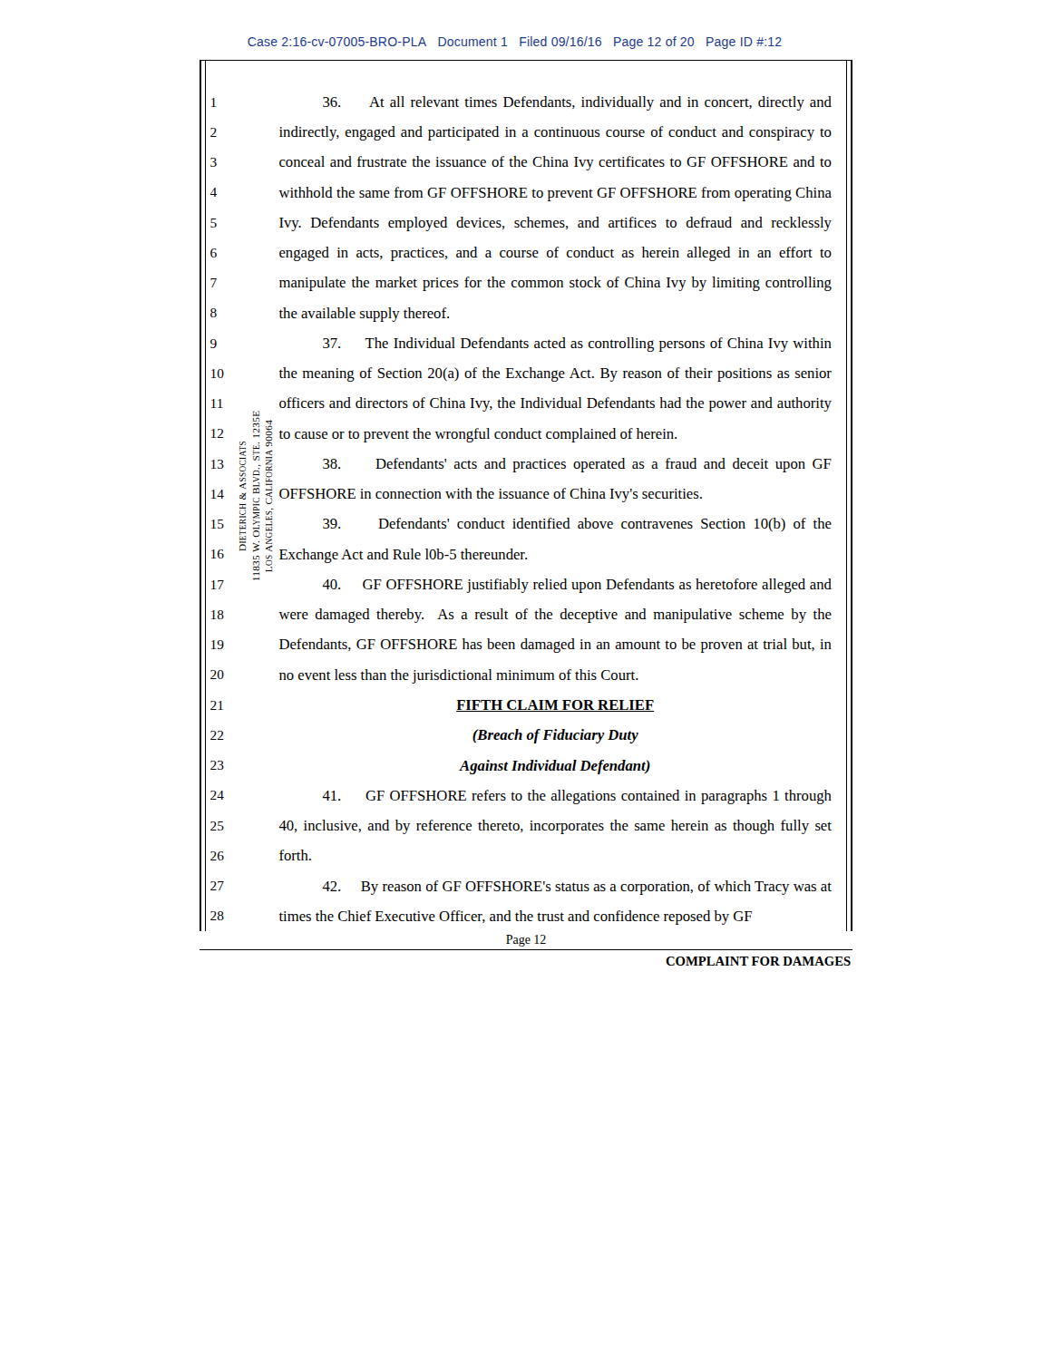Case 2:16-cv-07005-BRO-PLA Document 1 Filed 09/16/16 Page 12 of 20 Page ID #:12
1
2
3
4
5
6
7
8
9
10
11
12
13
14
15
16
17
18
19
20
21
22
23
24
25
26
27
28
DIETERICH & ASSOCIATS
11835 W. OLYMPIC BLVD., STE. 1235E
LOS ANGELES, CALIFORNIA 90064
36. At all relevant times Defendants, individually and in concert, directly and indirectly, engaged and participated in a continuous course of conduct and conspiracy to conceal and frustrate the issuance of the China Ivy certificates to GF OFFSHORE and to withhold the same from GF OFFSHORE to prevent GF OFFSHORE from operating China Ivy. Defendants employed devices, schemes, and artifices to defraud and recklessly engaged in acts, practices, and a course of conduct as herein alleged in an effort to manipulate the market prices for the common stock of China Ivy by limiting controlling the available supply thereof.
37. The Individual Defendants acted as controlling persons of China Ivy within the meaning of Section 20(a) of the Exchange Act. By reason of their positions as senior officers and directors of China Ivy, the Individual Defendants had the power and authority to cause or to prevent the wrongful conduct complained of herein.
38. Defendants' acts and practices operated as a fraud and deceit upon GF OFFSHORE in connection with the issuance of China Ivy's securities.
39. Defendants' conduct identified above contravenes Section 10(b) of the Exchange Act and Rule l0b-5 thereunder.
40. GF OFFSHORE justifiably relied upon Defendants as heretofore alleged and were damaged thereby. As a result of the deceptive and manipulative scheme by the Defendants, GF OFFSHORE has been damaged in an amount to be proven at trial but, in no event less than the jurisdictional minimum of this Court.
FIFTH CLAIM FOR RELIEF
(Breach of Fiduciary Duty
Against Individual Defendant)
41. GF OFFSHORE refers to the allegations contained in paragraphs 1 through 40, inclusive, and by reference thereto, incorporates the same herein as though fully set forth.
42. By reason of GF OFFSHORE's status as a corporation, of which Tracy was at times the Chief Executive Officer, and the trust and confidence reposed by GF
Page 12
COMPLAINT FOR DAMAGES